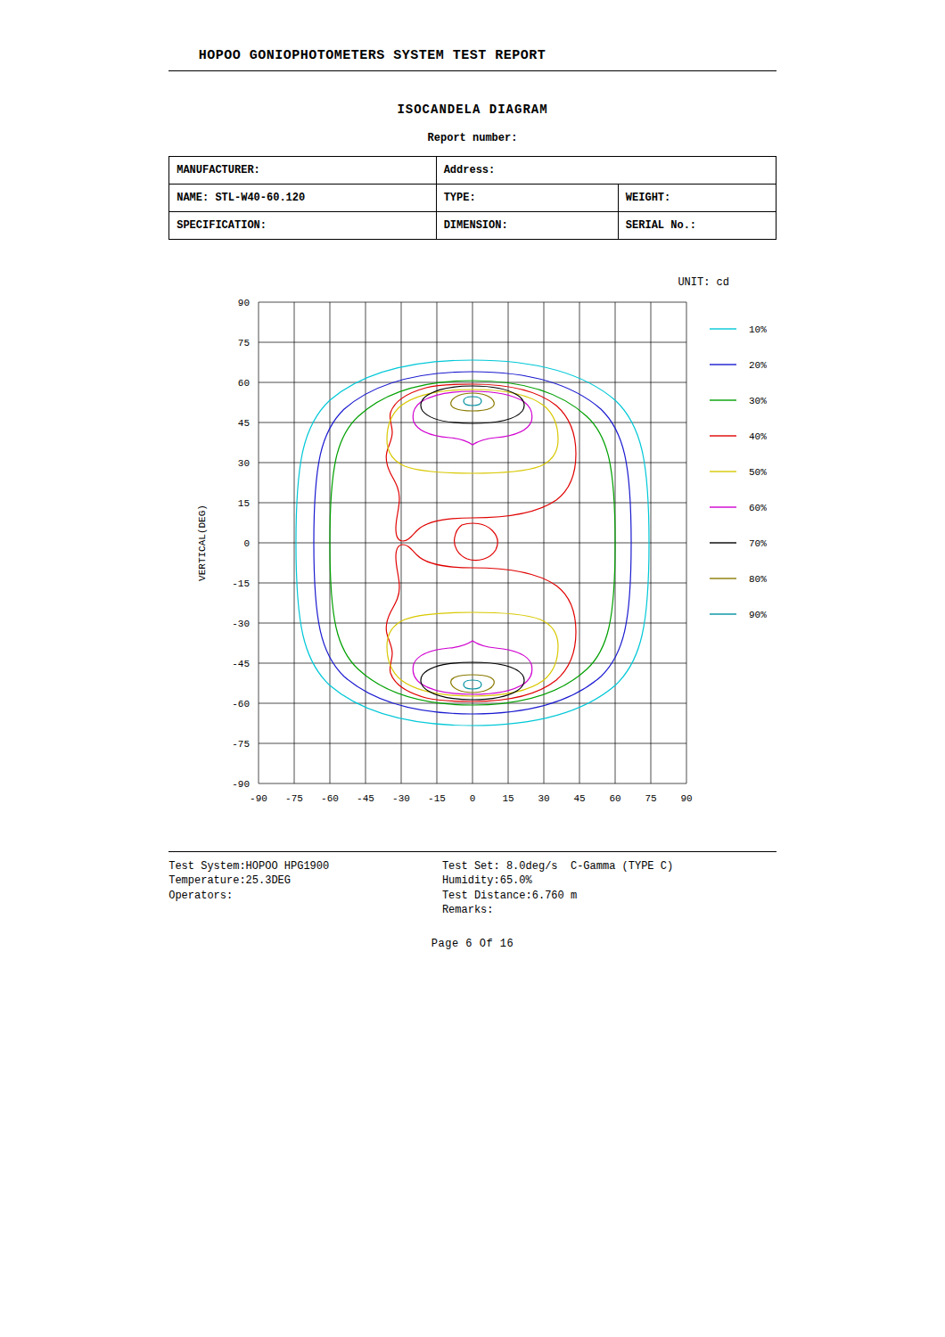HOPOO GONIOPHOTOMETERS SYSTEM TEST REPORT
ISOCANDELA DIAGRAM
Report number:
| MANUFACTURER: | Address: |
| NAME: STL-W40-60.120 | TYPE: | WEIGHT: |
| SPECIFICATION: | DIMENSION: | SERIAL No.: |
UNIT: cd
90 75 60 45 30 15 0 -15 -30 -45 -60 -75 -90 -90 -75 -60 -45 -30 -15 0 15 30 45 60 75 90 VERTICAL(DEG) HORIZONTAL(DEG) 10% 20% 30% 40% 50% 60% 70% 80% 90%
Test System:HOPOO HPG1900 Temperature:25.3DEG Operators:
Test Set: 8.0deg/s C-Gamma (TYPE C) Humidity:65.0% Test Distance:6.760 m Remarks:
Page 6 Of 16